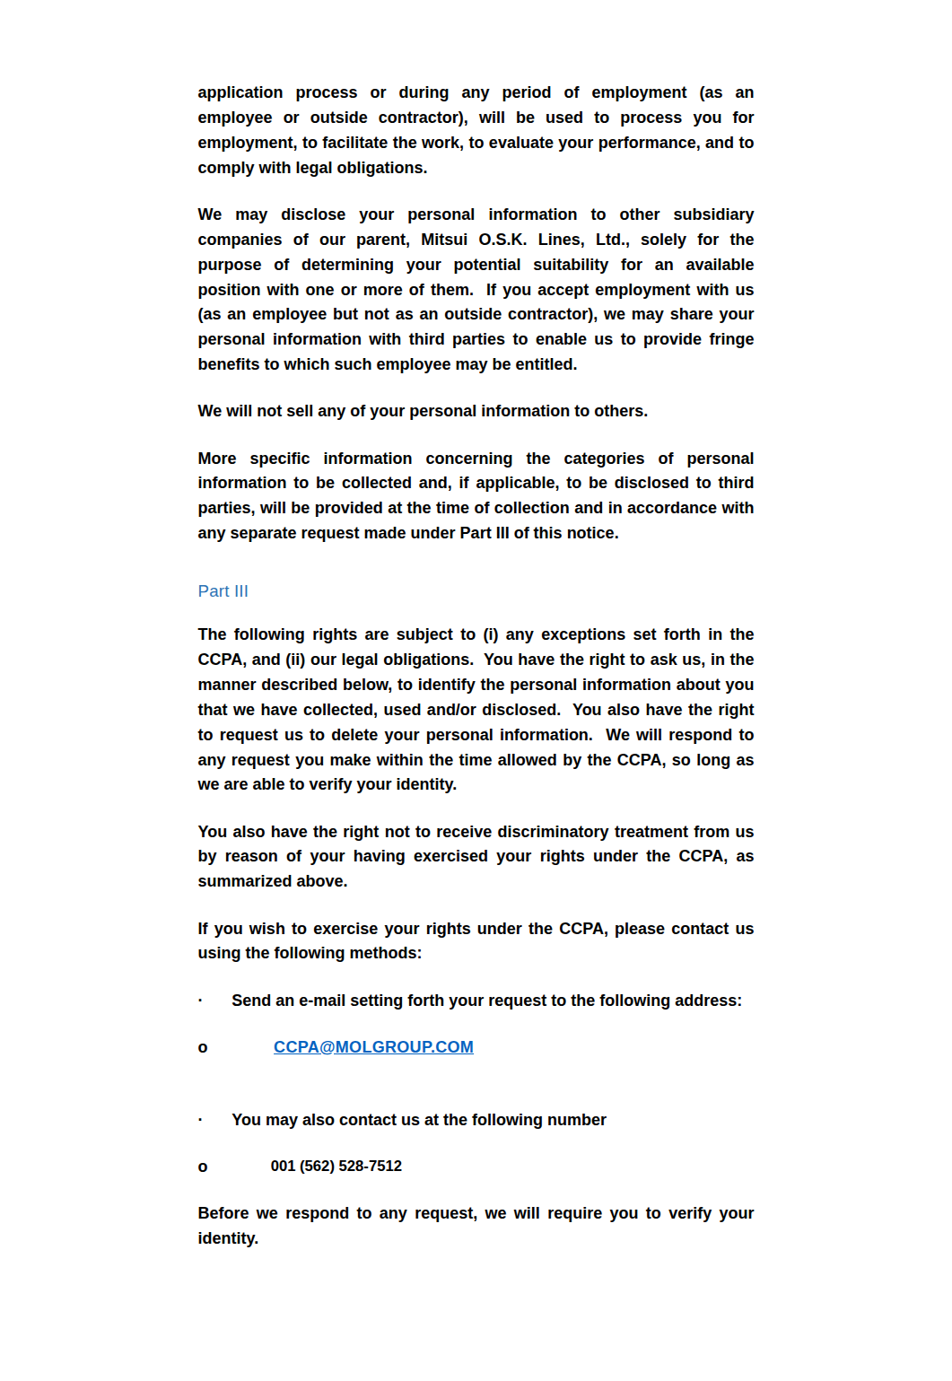application process or during any period of employment (as an employee or outside contractor), will be used to process you for employment, to facilitate the work, to evaluate your performance, and to comply with legal obligations.
We may disclose your personal information to other subsidiary companies of our parent, Mitsui O.S.K. Lines, Ltd., solely for the purpose of determining your potential suitability for an available position with one or more of them. If you accept employment with us (as an employee but not as an outside contractor), we may share your personal information with third parties to enable us to provide fringe benefits to which such employee may be entitled.
We will not sell any of your personal information to others.
More specific information concerning the categories of personal information to be collected and, if applicable, to be disclosed to third parties, will be provided at the time of collection and in accordance with any separate request made under Part III of this notice.
Part III
The following rights are subject to (i) any exceptions set forth in the CCPA, and (ii) our legal obligations. You have the right to ask us, in the manner described below, to identify the personal information about you that we have collected, used and/or disclosed. You also have the right to request us to delete your personal information. We will respond to any request you make within the time allowed by the CCPA, so long as we are able to verify your identity.
You also have the right not to receive discriminatory treatment from us by reason of your having exercised your rights under the CCPA, as summarized above.
If you wish to exercise your rights under the CCPA, please contact us using the following methods:
· Send an e-mail setting forth your request to the following address:
o CCPA@MOLGROUP.COM
· You may also contact us at the following number
o 001 (562) 528-7512
Before we respond to any request, we will require you to verify your identity.